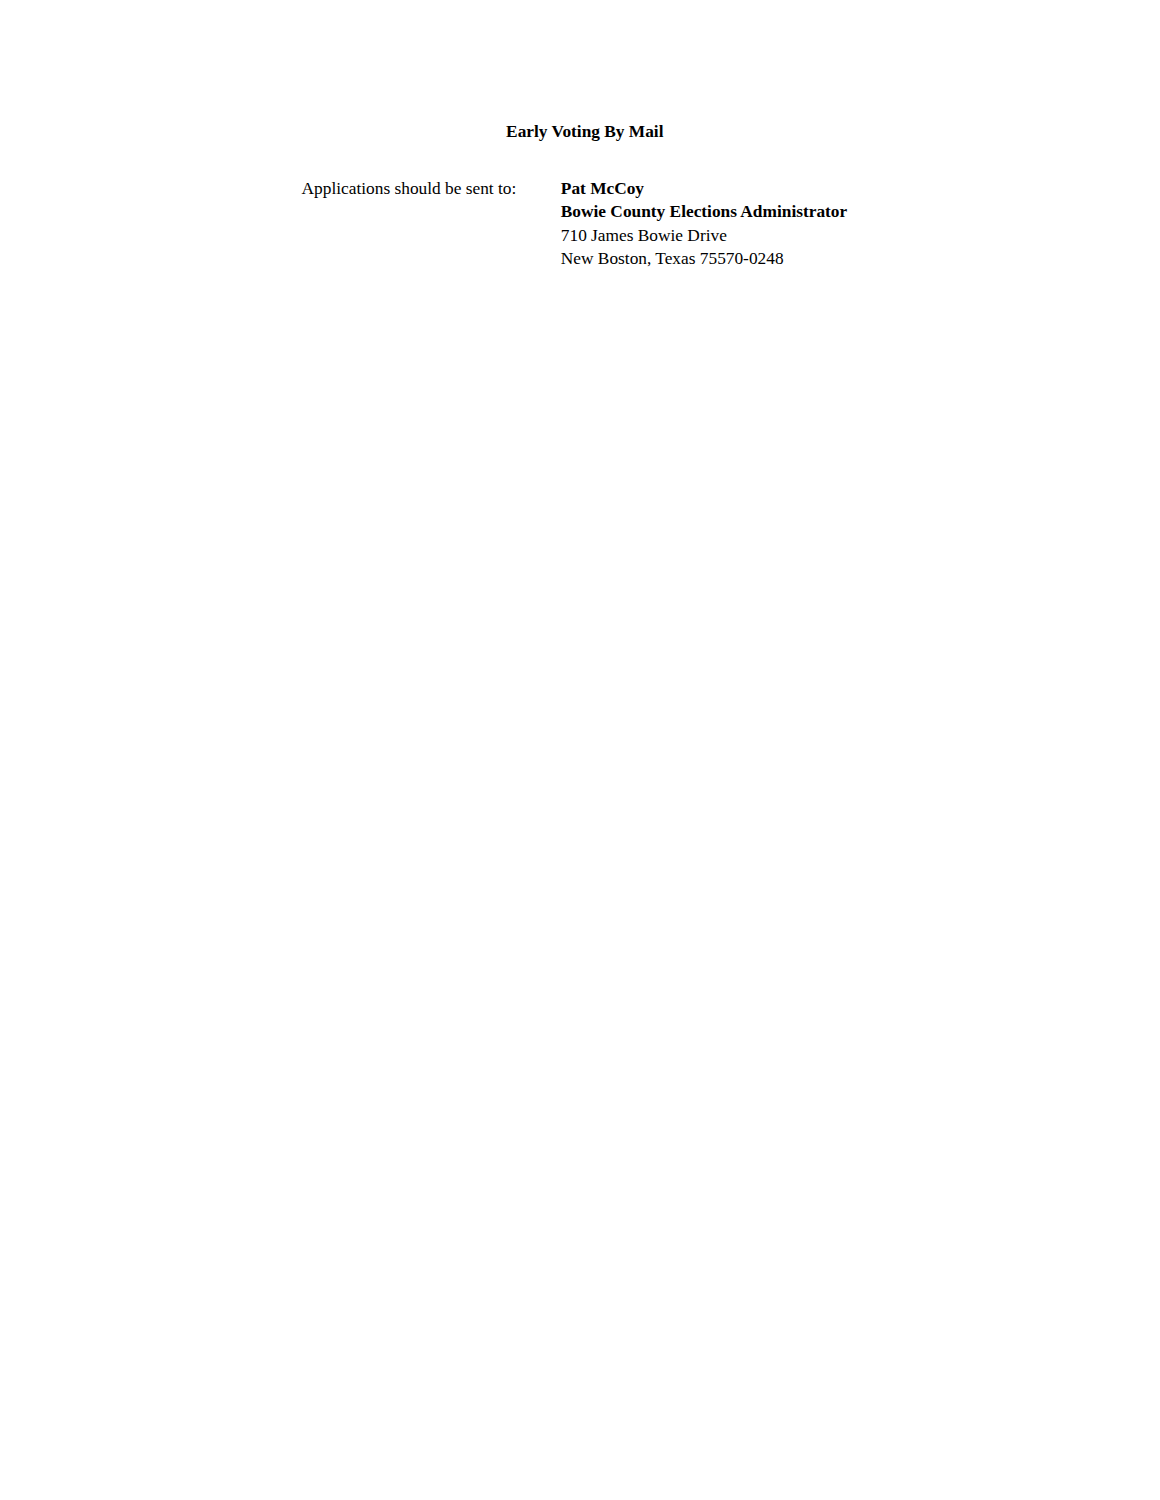Early Voting By Mail
Applications should be sent to:
Pat McCoy
Bowie County Elections Administrator
710 James Bowie Drive
New Boston, Texas 75570-0248